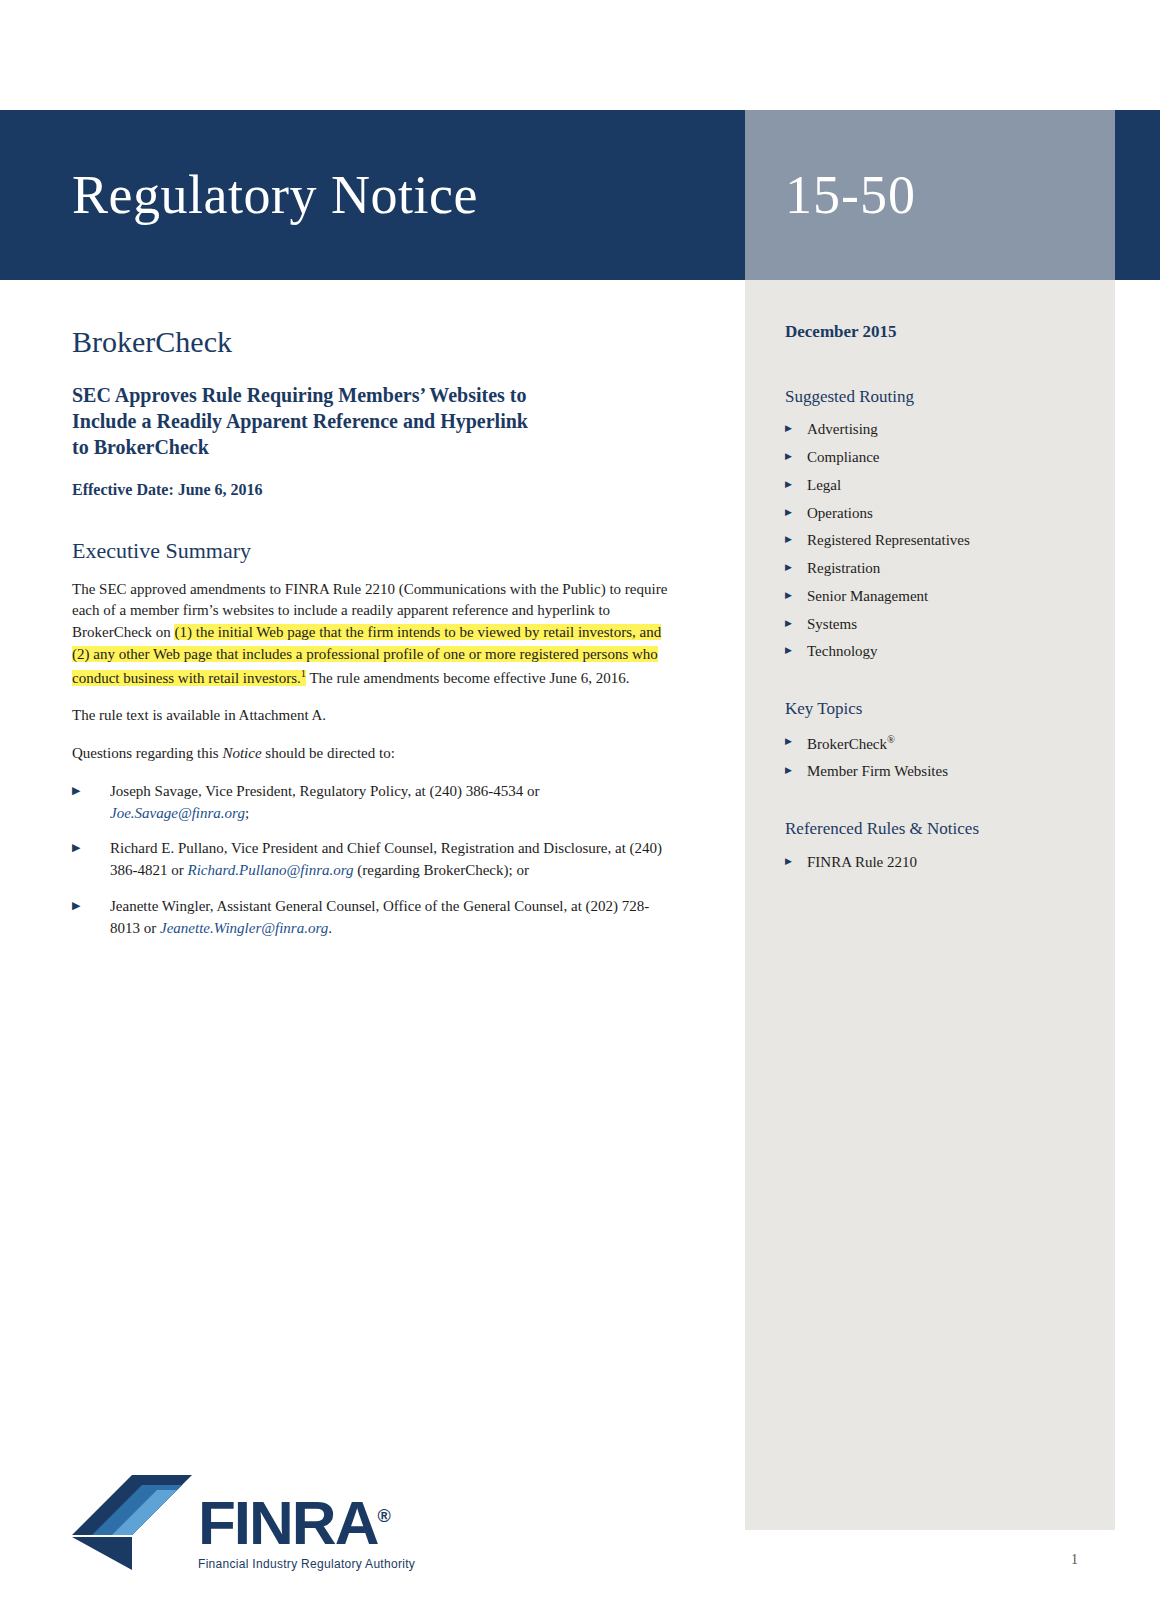Regulatory Notice
15-50
BrokerCheck
SEC Approves Rule Requiring Members’ Websites to
Include a Readily Apparent Reference and Hyperlink
to BrokerCheck
Effective Date: June 6, 2016
Executive Summary
The SEC approved amendments to FINRA Rule 2210 (Communications with the Public) to require each of a member firm’s websites to include a readily apparent reference and hyperlink to BrokerCheck on (1) the initial Web page that the firm intends to be viewed by retail investors, and (2) any other Web page that includes a professional profile of one or more registered persons who conduct business with retail investors.1 The rule amendments become effective June 6, 2016.
The rule text is available in Attachment A.
Questions regarding this Notice should be directed to:
Joseph Savage, Vice President, Regulatory Policy, at (240) 386-4534 or Joe.Savage@finra.org;
Richard E. Pullano, Vice President and Chief Counsel, Registration and Disclosure, at (240) 386-4821 or Richard.Pullano@finra.org (regarding BrokerCheck); or
Jeanette Wingler, Assistant General Counsel, Office of the General Counsel, at (202) 728-8013 or Jeanette.Wingler@finra.org.
December 2015
Suggested Routing
Advertising
Compliance
Legal
Operations
Registered Representatives
Registration
Senior Management
Systems
Technology
Key Topics
BrokerCheck®
Member Firm Websites
Referenced Rules & Notices
FINRA Rule 2210
FINRA® Financial Industry Regulatory Authority
1